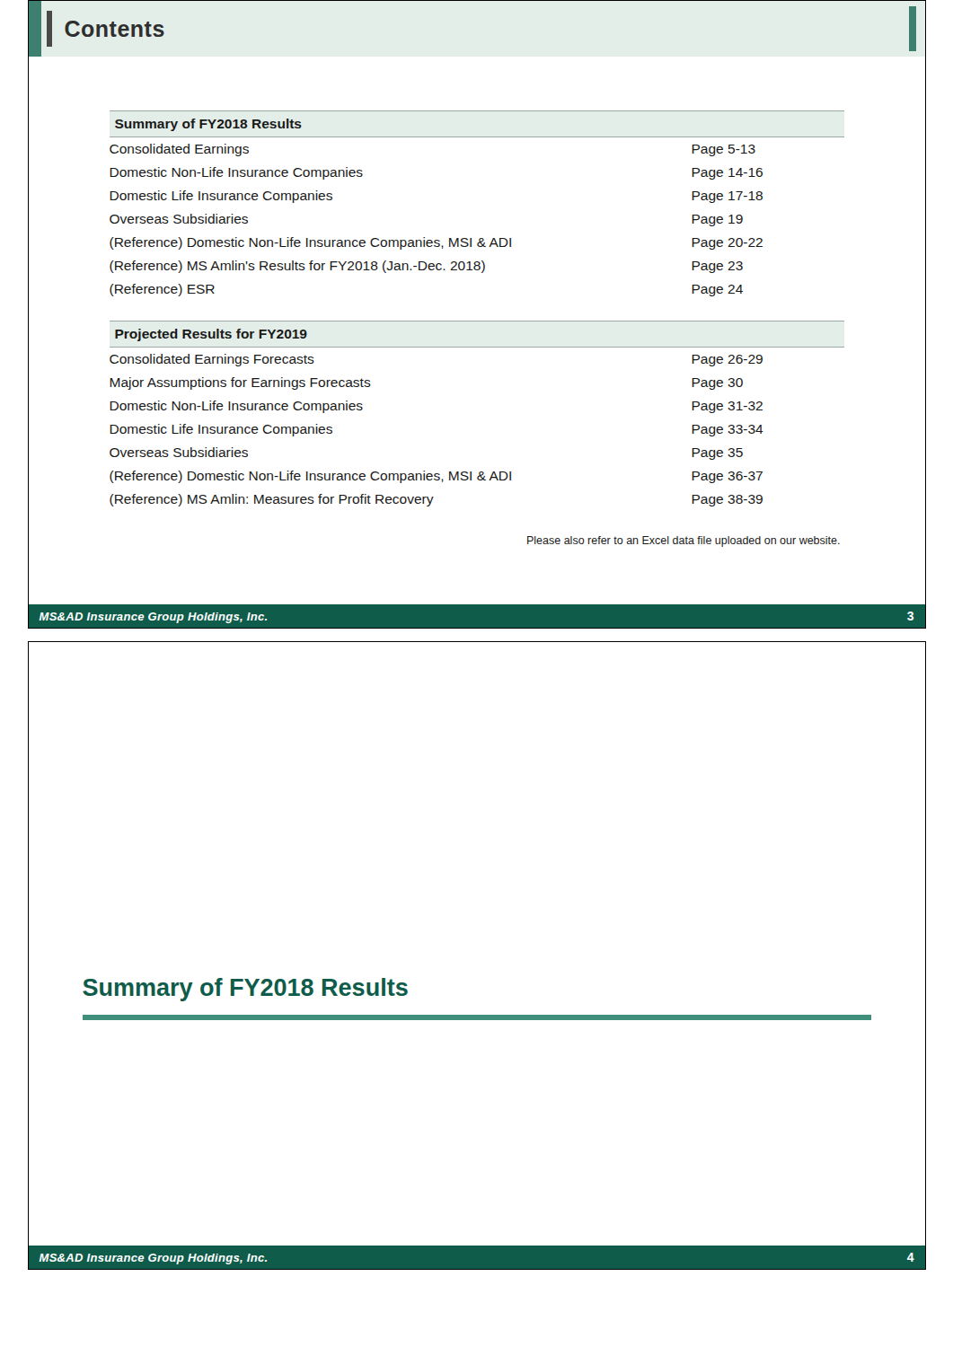Contents
| Summary of FY2018 Results |
| Consolidated Earnings | Page 5-13 |
| Domestic Non-Life Insurance Companies | Page 14-16 |
| Domestic Life Insurance Companies | Page 17-18 |
| Overseas Subsidiaries | Page 19 |
| (Reference) Domestic Non-Life Insurance Companies, MSI & ADI | Page 20-22 |
| (Reference) MS Amlin's Results for FY2018 (Jan.-Dec. 2018) | Page 23 |
| (Reference) ESR | Page 24 |
| Projected Results for FY2019 |
| Consolidated Earnings Forecasts | Page 26-29 |
| Major Assumptions for Earnings Forecasts | Page 30 |
| Domestic Non-Life Insurance Companies | Page 31-32 |
| Domestic Life Insurance Companies | Page 33-34 |
| Overseas Subsidiaries | Page 35 |
| (Reference) Domestic Non-Life Insurance Companies, MSI & ADI | Page 36-37 |
| (Reference) MS Amlin: Measures for Profit Recovery | Page 38-39 |
Please also refer to an Excel data file uploaded on our website.
MS&AD Insurance Group Holdings, Inc.
3
Summary of FY2018 Results
MS&AD Insurance Group Holdings, Inc.
4